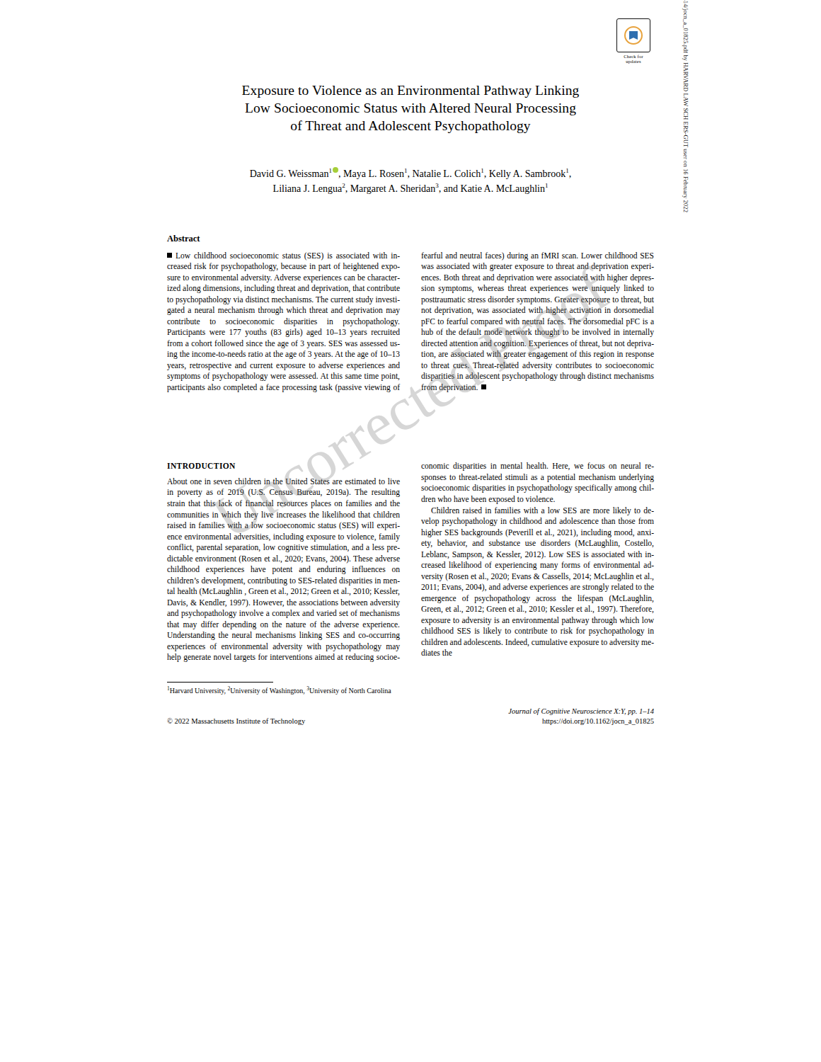Check for updates
Downloaded from http://direct.mit.edu/jocn/article-pdf/doi/10.1162/jocn_a_01825/1984414/jocn_a_01825.pdf by HARVARD LAW SCH ERS-GUT user on 16 February 2022
Exposure to Violence as an Environmental Pathway Linking
Low Socioeconomic Status with Altered Neural Processing
of Threat and Adolescent Psychopathology
David G. Weissman1 , Maya L. Rosen1, Natalie L. Colich1, Kelly A. Sambrook1,
Liliana J. Lengua2, Margaret A. Sheridan3, and Katie A. McLaughlin1
Abstract
Low childhood socioeconomic status (SES) is associated with increased risk for psychopathology, because in part of heightened exposure to environmental adversity. Adverse experiences can be characterized along dimensions, including threat and deprivation, that contribute to psychopathology via distinct mechanisms. The current study investigated a neural mechanism through which threat and deprivation may contribute to socioeconomic disparities in psychopathology. Participants were 177 youths (83 girls) aged 10–13 years recruited from a cohort followed since the age of 3 years. SES was assessed using the income-to-needs ratio at the age of 3 years. At the age of 10–13 years, retrospective and current exposure to adverse experiences and symptoms of psychopathology were assessed. At this same time point, participants also completed a face processing task (passive viewing of fearful and neutral faces) during an fMRI scan. Lower childhood SES was associated with greater exposure to threat and deprivation experiences. Both threat and deprivation were associated with higher depression symptoms, whereas threat experiences were uniquely linked to posttraumatic stress disorder symptoms. Greater exposure to threat, but not deprivation, was associated with higher activation in dorsomedial pFC to fearful compared with neutral faces. The dorsomedial pFC is a hub of the default mode network thought to be involved in internally directed attention and cognition. Experiences of threat, but not deprivation, are associated with greater engagement of this region in response to threat cues. Threat-related adversity contributes to socioeconomic disparities in adolescent psychopathology through distinct mechanisms from deprivation.
INTRODUCTION
About one in seven children in the United States are estimated to live in poverty as of 2019 (U.S. Census Bureau, 2019a). The resulting strain that this lack of financial resources places on families and the communities in which they live increases the likelihood that children raised in families with a low socioeconomic status (SES) will experience environmental adversities, including exposure to violence, family conflict, parental separation, low cognitive stimulation, and a less predictable environment (Rosen et al., 2020; Evans, 2004). These adverse childhood experiences have potent and enduring influences on children’s development, contributing to SES-related disparities in mental health (McLaughlin , Green et al., 2012; Green et al., 2010; Kessler, Davis, & Kendler, 1997). However, the associations between adversity and psychopathology involve a complex and varied set of mechanisms that may differ depending on the nature of the adverse experience. Understanding the neural mechanisms linking SES and co-occurring experiences of environmental adversity with psychopathology may help generate novel targets for interventions aimed at reducing socioeconomic disparities in mental health. Here, we focus on neural responses to threat-related stimuli as a potential mechanism underlying socioeconomic disparities in psychopathology specifically among children who have been exposed to violence.
Children raised in families with a low SES are more likely to develop psychopathology in childhood and adolescence than those from higher SES backgrounds (Peverill et al., 2021), including mood, anxiety, behavior, and substance use disorders (McLaughlin, Costello, Leblanc, Sampson, & Kessler, 2012). Low SES is associated with increased likelihood of experiencing many forms of environmental adversity (Rosen et al., 2020; Evans & Cassells, 2014; McLaughlin et al., 2011; Evans, 2004), and adverse experiences are strongly related to the emergence of psychopathology across the lifespan (McLaughlin, Green, et al., 2012; Green et al., 2010; Kessler et al., 1997). Therefore, exposure to adversity is an environmental pathway through which low childhood SES is likely to contribute to risk for psychopathology in children and adolescents. Indeed, cumulative exposure to adversity mediates the
1Harvard University, 2University of Washington, 3University of North Carolina
© 2022 Massachusetts Institute of Technology
Journal of Cognitive Neuroscience X:Y, pp. 1–14
https://doi.org/10.1162/jocn_a_01825
Uncorrected Proof